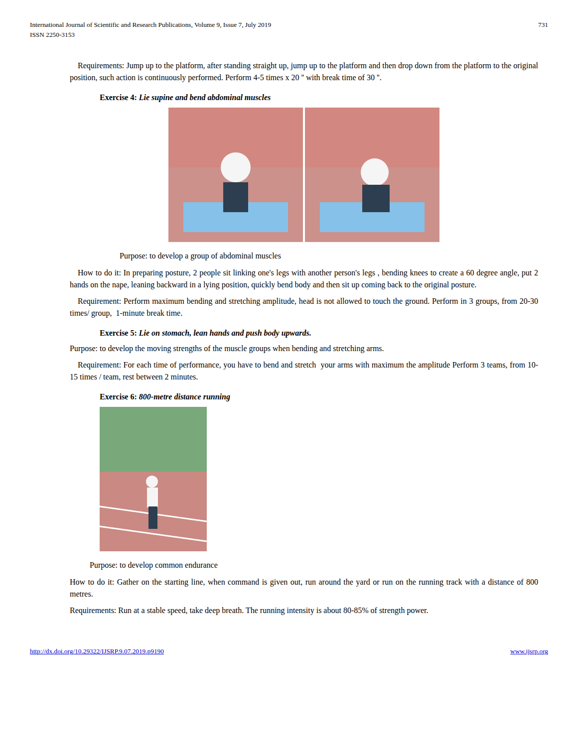International Journal of Scientific and Research Publications, Volume 9, Issue 7, July 2019
ISSN 2250-3153
731
Requirements: Jump up to the platform, after standing straight up, jump up to the platform and then drop down from the platform to the original position, such action is continuously performed. Perform 4-5 times x 20 '' with break time of 30 ''.
Exercise 4: Lie supine and bend abdominal muscles
Purpose: to develop a group of abdominal muscles
How to do it: In preparing posture, 2 people sit linking one's legs with another person's legs , bending knees to create a 60 degree angle, put 2 hands on the nape, leaning backward in a lying position, quickly bend body and then sit up coming back to the original posture.
Requirement: Perform maximum bending and stretching amplitude, head is not allowed to touch the ground. Perform in 3 groups, from 20-30 times/ group, 1-minute break time.
Exercise 5: Lie on stomach, lean hands and push body upwards.
Purpose: to develop the moving strengths of the muscle groups when bending and stretching arms.
Requirement: For each time of performance, you have to bend and stretch your arms with maximum the amplitude Perform 3 teams, from 10-15 times / team, rest between 2 minutes.
Exercise 6: 800-metre distance running
Purpose: to develop common endurance
How to do it: Gather on the starting line, when command is given out, run around the yard or run on the running track with a distance of 800 metres.
Requirements: Run at a stable speed, take deep breath. The running intensity is about 80-85% of strength power.
http://dx.doi.org/10.29322/IJSRP.9.07.2019.p9190
www.ijsrp.org